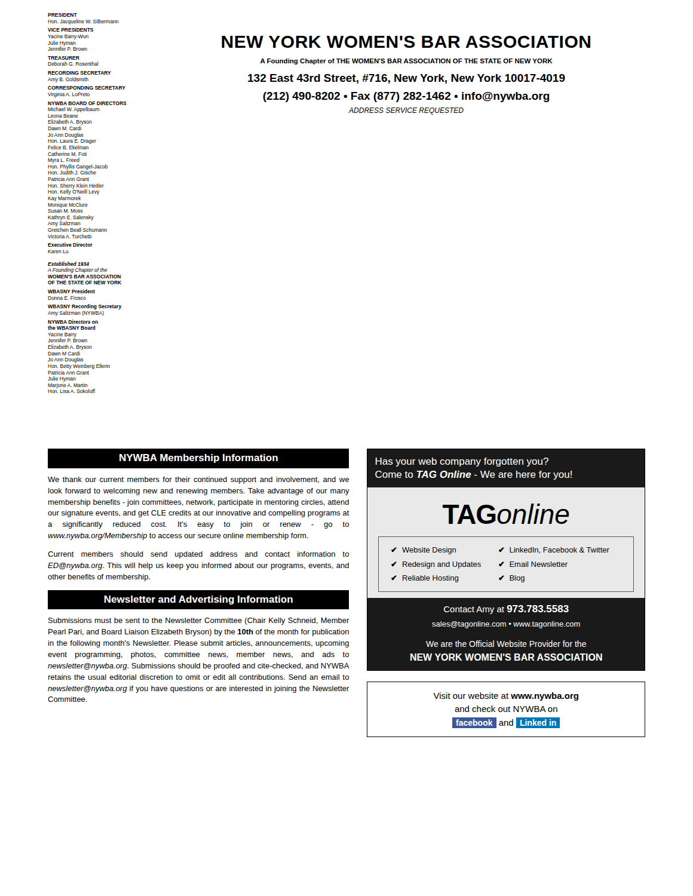PRESIDENT
Hon. Jacqueline W. Silbermann
VICE PRESIDENTS
Yacine Barry-Wun
Julie Hyman
Jennifer P. Brown
TREASURER
Deborah G. Rosenthal
RECORDING SECRETARY
Amy B. Goldsmith
CORRESPONDING SECRETARY
Virginia A. LoPreto
NYWBA BOARD OF DIRECTORS
Michael W. Appelbaum
Leona Beane
Elizabeth A. Bryson
Dawn M. Cardi
Jo Ann Douglas
Hon. Laura E. Drager
Felice B. Ekelman
Catherine M. Foti
Myra L. Freed
Hon. Phyllis Gangel-Jacob
Hon. Judith J. Gische
Patricia Ann Grant
Hon. Sherry Klein Heitler
Hon. Kelly O'Neill Levy
Kay Marmorek
Monique McClure
Susan M. Moss
Kathryn E. Salensky
Amy Saltzman
Gretchen Beall Schumann
Victoria A. Turchetti
Executive Director
Karen Lu
Established 1934
A Founding Chapter of the
WOMEN'S BAR ASSOCIATION
OF THE STATE OF NEW YORK
WBASNY President
Donna E. Frosco
WBASNY Recording Secretary
Amy Saltzman (NYWBA)
NYWBA Directors on
the WBASNY Board
Yacine Barry
Jennifer P. Brown
Elizabeth A. Bryson
Dawn M Cardi
Jo Ann Douglas
Hon. Betty Weinberg Ellerin
Patricia Ann Grant
Julie Hyman
Marjorie A. Martin
Hon. Lisa A. Sokoloff
NEW YORK WOMEN'S BAR ASSOCIATION
A Founding Chapter of THE WOMEN'S BAR ASSOCIATION OF THE STATE OF NEW YORK
132 East 43rd Street, #716, New York, New York 10017-4019
(212) 490-8202 • Fax (877) 282-1462 • info@nywba.org
ADDRESS SERVICE REQUESTED
NYWBA Membership Information
We thank our current members for their continued support and involvement, and we look forward to welcoming new and renewing members. Take advantage of our many membership benefits - join committees, network, participate in mentoring circles, attend our signature events, and get CLE credits at our innovative and compelling programs at a significantly reduced cost. It's easy to join or renew - go to www.nywba.org/Membership to access our secure online membership form.
Current members should send updated address and contact information to ED@nywba.org. This will help us keep you informed about our programs, events, and other benefits of membership.
Newsletter and Advertising Information
Submissions must be sent to the Newsletter Committee (Chair Kelly Schneid, Member Pearl Pari, and Board Liaison Elizabeth Bryson) by the 10th of the month for publication in the following month's Newsletter. Please submit articles, announcements, upcoming event programming, photos, committee news, member news, and ads to newsletter@nywba.org. Submissions should be proofed and cite-checked, and NYWBA retains the usual editorial discretion to omit or edit all contributions. Send an email to newsletter@nywba.org if you have questions or are interested in joining the Newsletter Committee.
Has your web company forgotten you?
Come to TAG Online - We are here for you!
TAG online
| ✔ Website Design | ✔ LinkedIn, Facebook & Twitter |
| ✔ Redesign and Updates | ✔ Email Newsletter |
| ✔ Reliable Hosting | ✔ Blog |
Contact Amy at 973.783.5583
sales@tagonline.com • www.tagonline.com
We are the Official Website Provider for the
NEW YORK WOMEN'S BAR ASSOCIATION
Visit our website at www.nywba.org
and check out NYWBA on
facebook and Linked in